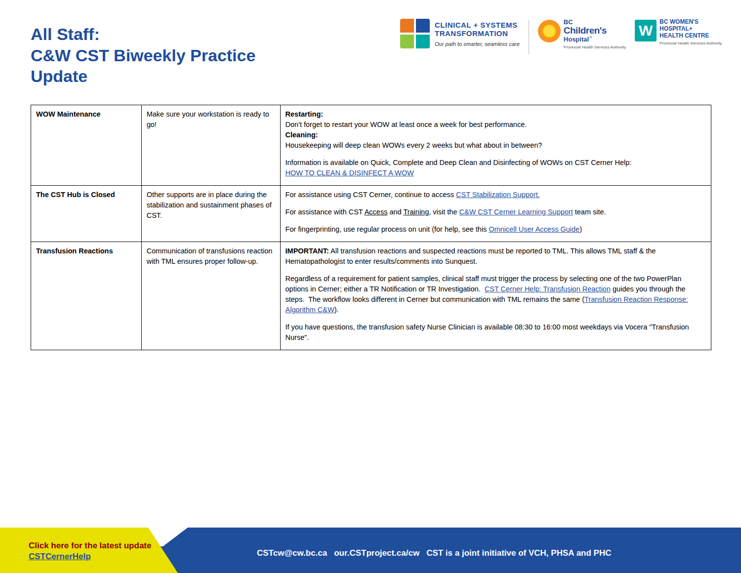All Staff:
C&W CST Biweekly Practice
Update
CLINICAL + SYSTEMS
TRANSFORMATION
Our path to smarter, seamless care
BC
Children's
Hospital™
Provincial Health Services Authority
W
BC WOMEN'S
HOSPITAL+
HEALTH CENTRE
Provincial Health Services Authority
| WOW Maintenance | Make sure your workstation is ready to go! | Restarting: Don't forget to restart your WOW at least once a week for best performance. Cleaning: Housekeeping will deep clean WOWs every 2 weeks but what about in between? Information is available on Quick, Complete and Deep Clean and Disinfecting of WOWs on CST Cerner Help: HOW TO CLEAN & DISINFECT A WOW |
| The CST Hub is Closed | Other supports are in place during the stabilization and sustainment phases of CST. | For assistance using CST Cerner, continue to access CST Stabilization Support. For assistance with CST Access and Training , visit the C&W CST Cerner Learning Support team site. For fingerprinting, use regular process on unit (for help, see this Omnicell User Access Guide ) |
| Transfusion Reactions | Communication of transfusions reaction with TML ensures proper follow-up. | IMPORTANT: All transfusion reactions and suspected reactions must be reported to TML. This allows TML staff & the Hematopathologist to enter results/comments into Sunquest. Regardless of a requirement for patient samples, clinical staff must trigger the process by selecting one of the two PowerPlan options in Cerner; either a TR Notification or TR Investigation. CST Cerner Help: Transfusion Reaction guides you through the steps. The workflow looks different in Cerner but communication with TML remains the same ( Transfusion Reaction Response: Algorithm C&W ). If you have questions, the transfusion safety Nurse Clinician is available 08:30 to 16:00 most weekdays via Vocera "Transfusion Nurse". |
Click here for the latest update CSTCernerHelp
CSTcw@cw.bc.ca our.CSTproject.ca/cw CST is a joint initiative of VCH, PHSA and PHC